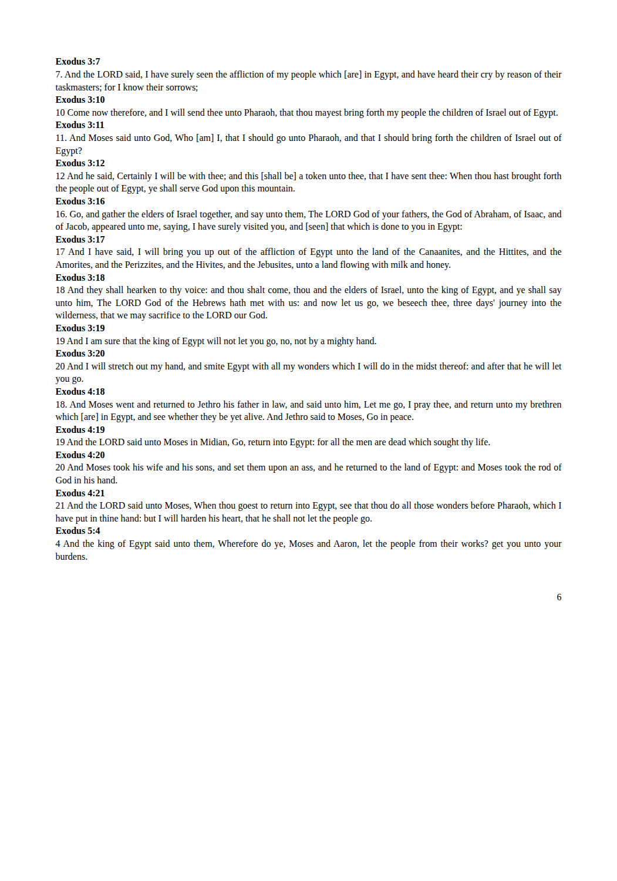Exodus 3:7
7. And the LORD said, I have surely seen the affliction of my people which [are] in Egypt, and have heard their cry by reason of their taskmasters; for I know their sorrows;
Exodus 3:10
10 Come now therefore, and I will send thee unto Pharaoh, that thou mayest bring forth my people the children of Israel out of Egypt.
Exodus 3:11
11. And Moses said unto God, Who [am] I, that I should go unto Pharaoh, and that I should bring forth the children of Israel out of Egypt?
Exodus 3:12
12 And he said, Certainly I will be with thee; and this [shall be] a token unto thee, that I have sent thee: When thou hast brought forth the people out of Egypt, ye shall serve God upon this mountain.
Exodus 3:16
16. Go, and gather the elders of Israel together, and say unto them, The LORD God of your fathers, the God of Abraham, of Isaac, and of Jacob, appeared unto me, saying, I have surely visited you, and [seen] that which is done to you in Egypt:
Exodus 3:17
17 And I have said, I will bring you up out of the affliction of Egypt unto the land of the Canaanites, and the Hittites, and the Amorites, and the Perizzites, and the Hivites, and the Jebusites, unto a land flowing with milk and honey.
Exodus 3:18
18 And they shall hearken to thy voice: and thou shalt come, thou and the elders of Israel, unto the king of Egypt, and ye shall say unto him, The LORD God of the Hebrews hath met with us: and now let us go, we beseech thee, three days' journey into the wilderness, that we may sacrifice to the LORD our God.
Exodus 3:19
19 And I am sure that the king of Egypt will not let you go, no, not by a mighty hand.
Exodus 3:20
20 And I will stretch out my hand, and smite Egypt with all my wonders which I will do in the midst thereof: and after that he will let you go.
Exodus 4:18
18. And Moses went and returned to Jethro his father in law, and said unto him, Let me go, I pray thee, and return unto my brethren which [are] in Egypt, and see whether they be yet alive. And Jethro said to Moses, Go in peace.
Exodus 4:19
19 And the LORD said unto Moses in Midian, Go, return into Egypt: for all the men are dead which sought thy life.
Exodus 4:20
20 And Moses took his wife and his sons, and set them upon an ass, and he returned to the land of Egypt: and Moses took the rod of God in his hand.
Exodus 4:21
21 And the LORD said unto Moses, When thou goest to return into Egypt, see that thou do all those wonders before Pharaoh, which I have put in thine hand: but I will harden his heart, that he shall not let the people go.
Exodus 5:4
4 And the king of Egypt said unto them, Wherefore do ye, Moses and Aaron, let the people from their works? get you unto your burdens.
6